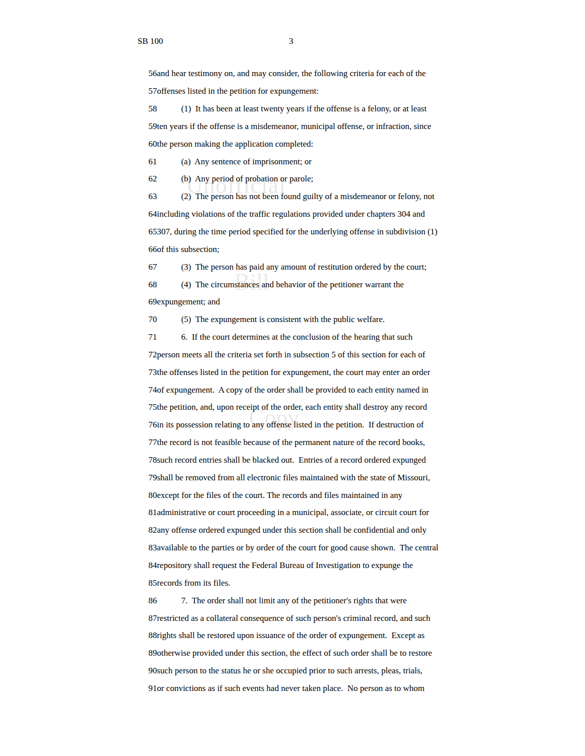Unofficial
Bill
Copy
SB 100 3
| 56 | and hear testimony on, and may consider, the following criteria for each of the |
| 57 | offenses listed in the petition for expungement: |
| 58 | (1) It has been at least twenty years if the offense is a felony, or at least |
| 59 | ten years if the offense is a misdemeanor, municipal offense, or infraction, since |
| 60 | the person making the application completed: |
| 61 | (a) Any sentence of imprisonment; or |
| 62 | (b) Any period of probation or parole; |
| 63 | (2) The person has not been found guilty of a misdemeanor or felony, not |
| 64 | including violations of the traffic regulations provided under chapters 304 and |
| 65 | 307, during the time period specified for the underlying offense in subdivision (1) |
| 66 | of this subsection; |
| 67 | (3) The person has paid any amount of restitution ordered by the court; |
| 68 | (4) The circumstances and behavior of the petitioner warrant the |
| 69 | expungement; and |
| 70 | (5) The expungement is consistent with the public welfare. |
| 71 | 6. If the court determines at the conclusion of the hearing that such |
| 72 | person meets all the criteria set forth in subsection 5 of this section for each of |
| 73 | the offenses listed in the petition for expungement, the court may enter an order |
| 74 | of expungement. A copy of the order shall be provided to each entity named in |
| 75 | the petition, and, upon receipt of the order, each entity shall destroy any record |
| 76 | in its possession relating to any offense listed in the petition. If destruction of |
| 77 | the record is not feasible because of the permanent nature of the record books, |
| 78 | such record entries shall be blacked out. Entries of a record ordered expunged |
| 79 | shall be removed from all electronic files maintained with the state of Missouri, |
| 80 | except for the files of the court. The records and files maintained in any |
| 81 | administrative or court proceeding in a municipal, associate, or circuit court for |
| 82 | any offense ordered expunged under this section shall be confidential and only |
| 83 | available to the parties or by order of the court for good cause shown. The central |
| 84 | repository shall request the Federal Bureau of Investigation to expunge the |
| 85 | records from its files. |
| 86 | 7. The order shall not limit any of the petitioner's rights that were |
| 87 | restricted as a collateral consequence of such person's criminal record, and such |
| 88 | rights shall be restored upon issuance of the order of expungement. Except as |
| 89 | otherwise provided under this section, the effect of such order shall be to restore |
| 90 | such person to the status he or she occupied prior to such arrests, pleas, trials, |
| 91 | or convictions as if such events had never taken place. No person as to whom |